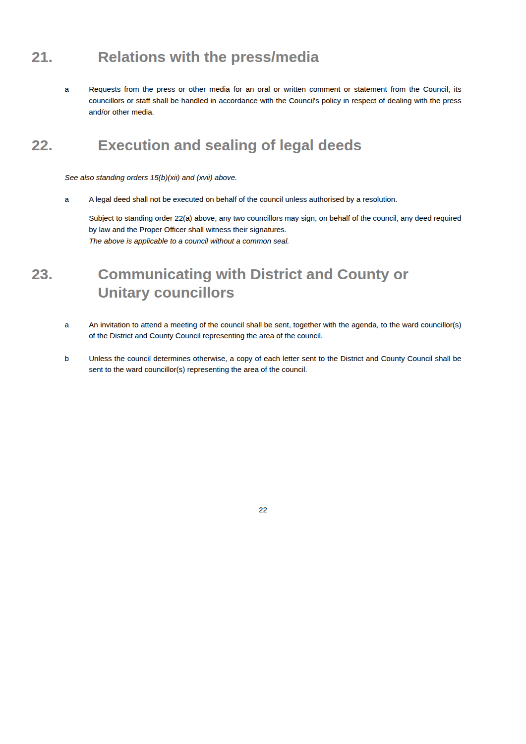21. Relations with the press/media
a
Requests from the press or other media for an oral or written comment or statement from the Council, its councillors or staff shall be handled in accordance with the Council's policy in respect of dealing with the press and/or other media.
22. Execution and sealing of legal deeds
See also standing orders 15(b)(xii) and (xvii) above.
a
A legal deed shall not be executed on behalf of the council unless authorised by a resolution.
Subject to standing order 22(a) above, any two councillors may sign, on behalf of the council, any deed required by law and the Proper Officer shall witness their signatures.
The above is applicable to a council without a common seal.
23. Communicating with District and County or Unitary councillors
a
An invitation to attend a meeting of the council shall be sent, together with the agenda, to the ward councillor(s) of the District and County Council representing the area of the council.
b
Unless the council determines otherwise, a copy of each letter sent to the District and County Council shall be sent to the ward councillor(s) representing the area of the council.
22